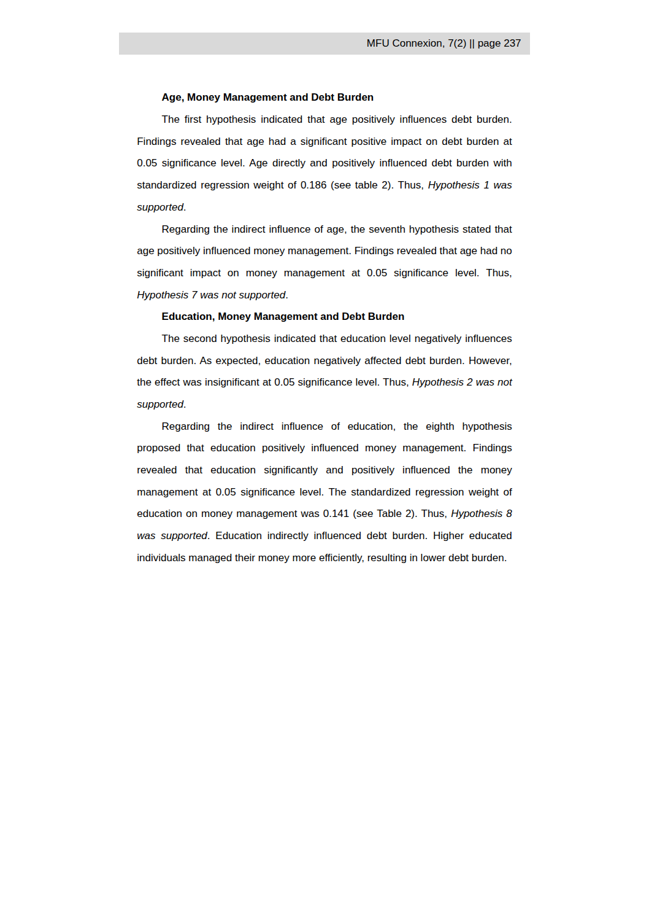MFU Connexion, 7(2) || page 237
Age, Money Management and Debt Burden
The first hypothesis indicated that age positively influences debt burden. Findings revealed that age had a significant positive impact on debt burden at 0.05 significance level. Age directly and positively influenced debt burden with standardized regression weight of 0.186 (see table 2). Thus, Hypothesis 1 was supported.
Regarding the indirect influence of age, the seventh hypothesis stated that age positively influenced money management. Findings revealed that age had no significant impact on money management at 0.05 significance level. Thus, Hypothesis 7 was not supported.
Education, Money Management and Debt Burden
The second hypothesis indicated that education level negatively influences debt burden. As expected, education negatively affected debt burden. However, the effect was insignificant at 0.05 significance level. Thus, Hypothesis 2 was not supported.
Regarding the indirect influence of education, the eighth hypothesis proposed that education positively influenced money management. Findings revealed that education significantly and positively influenced the money management at 0.05 significance level. The standardized regression weight of education on money management was 0.141 (see Table 2). Thus, Hypothesis 8 was supported. Education indirectly influenced debt burden. Higher educated individuals managed their money more efficiently, resulting in lower debt burden.